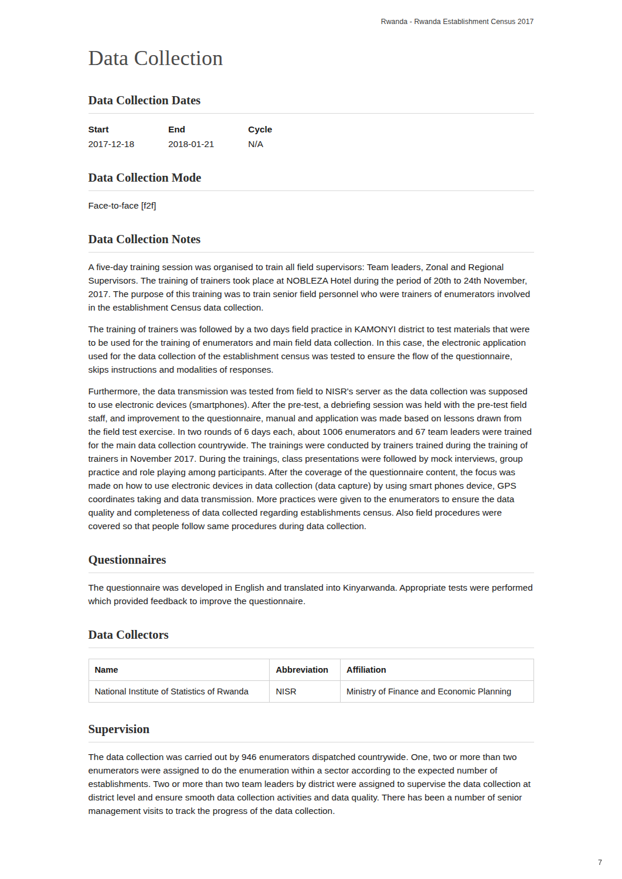Rwanda - Rwanda Establishment Census 2017
Data Collection
Data Collection Dates
| Start | End | Cycle |
| --- | --- | --- |
| 2017-12-18 | 2018-01-21 | N/A |
Data Collection Mode
Face-to-face [f2f]
Data Collection Notes
A five-day training session was organised to train all field supervisors: Team leaders, Zonal and Regional Supervisors. The training of trainers took place at NOBLEZA Hotel during the period of 20th to 24th November, 2017. The purpose of this training was to train senior field personnel who were trainers of enumerators involved in the establishment Census data collection.
The training of trainers was followed by a two days field practice in KAMONYI district to test materials that were to be used for the training of enumerators and main field data collection. In this case, the electronic application used for the data collection of the establishment census was tested to ensure the flow of the questionnaire, skips instructions and modalities of responses.
Furthermore, the data transmission was tested from field to NISR's server as the data collection was supposed to use electronic devices (smartphones). After the pre-test, a debriefing session was held with the pre-test field staff, and improvement to the questionnaire, manual and application was made based on lessons drawn from the field test exercise. In two rounds of 6 days each, about 1006 enumerators and 67 team leaders were trained for the main data collection countrywide. The trainings were conducted by trainers trained during the training of trainers in November 2017. During the trainings, class presentations were followed by mock interviews, group practice and role playing among participants. After the coverage of the questionnaire content, the focus was made on how to use electronic devices in data collection (data capture) by using smart phones device, GPS coordinates taking and data transmission. More practices were given to the enumerators to ensure the data quality and completeness of data collected regarding establishments census. Also field procedures were covered so that people follow same procedures during data collection.
Questionnaires
The questionnaire was developed in English and translated into Kinyarwanda. Appropriate tests were performed which provided feedback to improve the questionnaire.
Data Collectors
| Name | Abbreviation | Affiliation |
| --- | --- | --- |
| National Institute of Statistics of Rwanda | NISR | Ministry of Finance and Economic Planning |
Supervision
The data collection was carried out by 946 enumerators dispatched countrywide. One, two or more than two enumerators were assigned to do the enumeration within a sector according to the expected number of establishments. Two or more than two team leaders by district were assigned to supervise the data collection at district level and ensure smooth data collection activities and data quality. There has been a number of senior management visits to track the progress of the data collection.
7